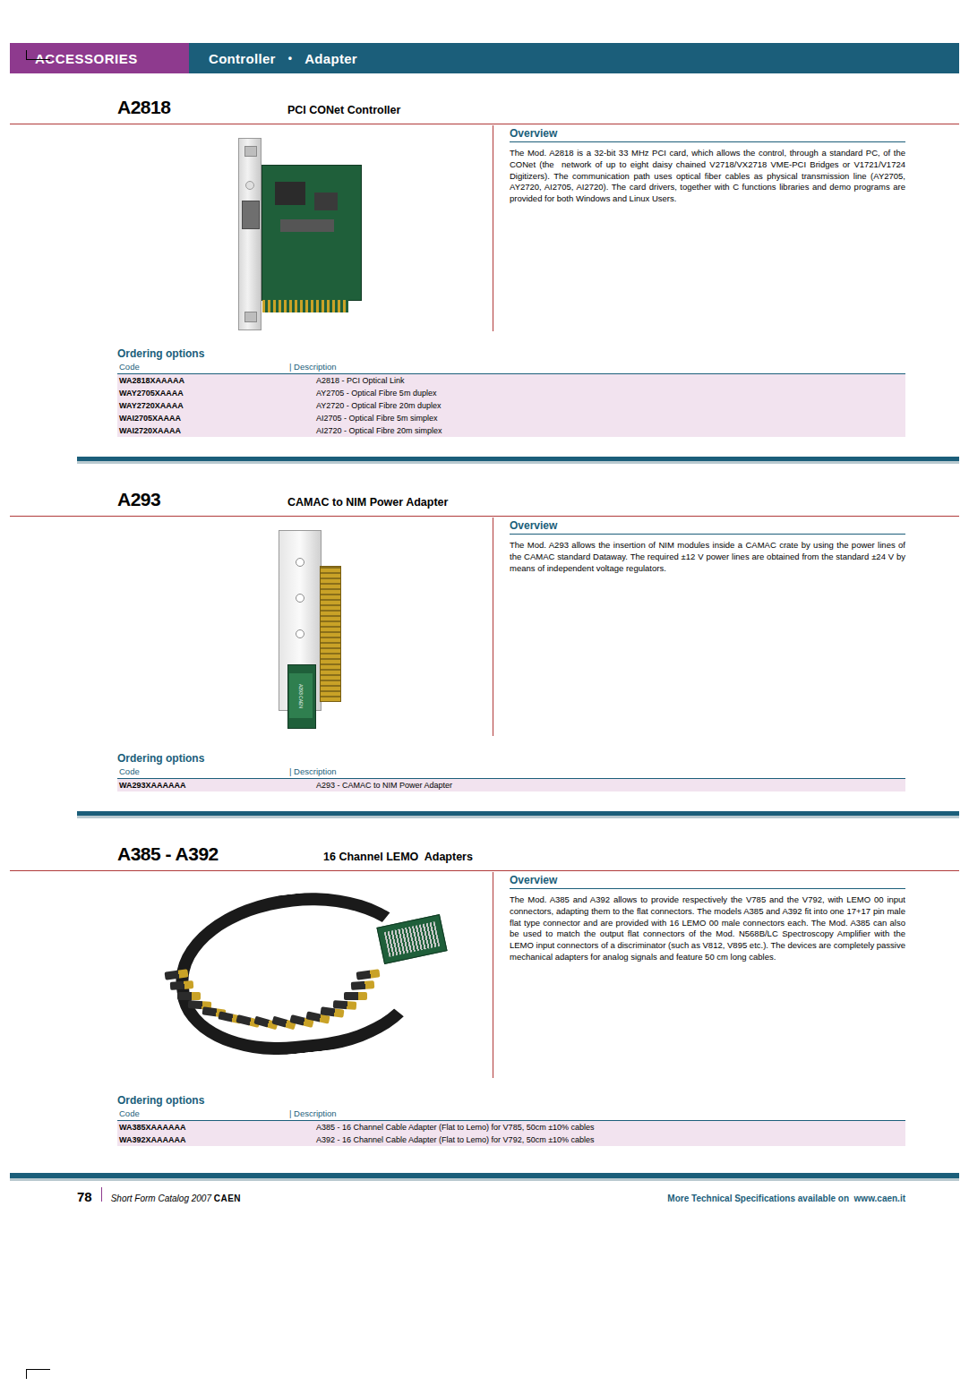ACCESSORIES
Controller • Adapter
A2818
PCI CONet Controller
Overview
The Mod. A2818 is a 32-bit 33 MHz PCI card, which allows the control, through a standard PC, of the CONet (the network of up to eight daisy chained V2718/VX2718 VME-PCI Bridges or V1721/V1724 Digitizers). The communication path uses optical fiber cables as physical transmission line (AY2705, AY2720, AI2705, AI2720). The card drivers, together with C functions libraries and demo programs are provided for both Windows and Linux Users.
Ordering options
| Code | / Description |
| --- | --- |
| WA2818XAAAAA | A2818 - PCI Optical Link |
| WAY2705XAAAA | AY2705 - Optical Fibre 5m duplex |
| WAY2720XAAAA | AY2720 - Optical Fibre 20m duplex |
| WAI2705XAAAA | AI2705 - Optical Fibre 5m simplex |
| WAI2720XAAAA | AI2720 - Optical Fibre 20m simplex |
A293
CAMAC to NIM Power Adapter
A293 CAEN
Overview
The Mod. A293 allows the insertion of NIM modules inside a CAMAC crate by using the power lines of the CAMAC standard Dataway. The required ±12 V power lines are obtained from the standard ±24 V by means of independent voltage regulators.
Ordering options
| Code | / Description |
| --- | --- |
| WA293XAAAAAA | A293 - CAMAC to NIM Power Adapter |
A385 - A392
16 Channel LEMO Adapters
Overview
The Mod. A385 and A392 allows to provide respectively the V785 and the V792, with LEMO 00 input connectors, adapting them to the flat connectors. The models A385 and A392 fit into one 17+17 pin male flat type connector and are provided with 16 LEMO 00 male connectors each. The Mod. A385 can also be used to match the output flat connectors of the Mod. N568B/LC Spectroscopy Amplifier with the LEMO input connectors of a discriminator (such as V812, V895 etc.). The devices are completely passive mechanical adapters for analog signals and feature 50 cm long cables.
Ordering options
| Code | / Description |
| --- | --- |
| WA385XAAAAAA | A385 - 16 Channel Cable Adapter (Flat to Lemo) for V785, 50cm ±10% cables |
| WA392XAAAAAA | A392 - 16 Channel Cable Adapter (Flat to Lemo) for V792, 50cm ±10% cables |
78
Short Form Catalog 2007 CAEN
More Technical Specifications available on www.caen.it